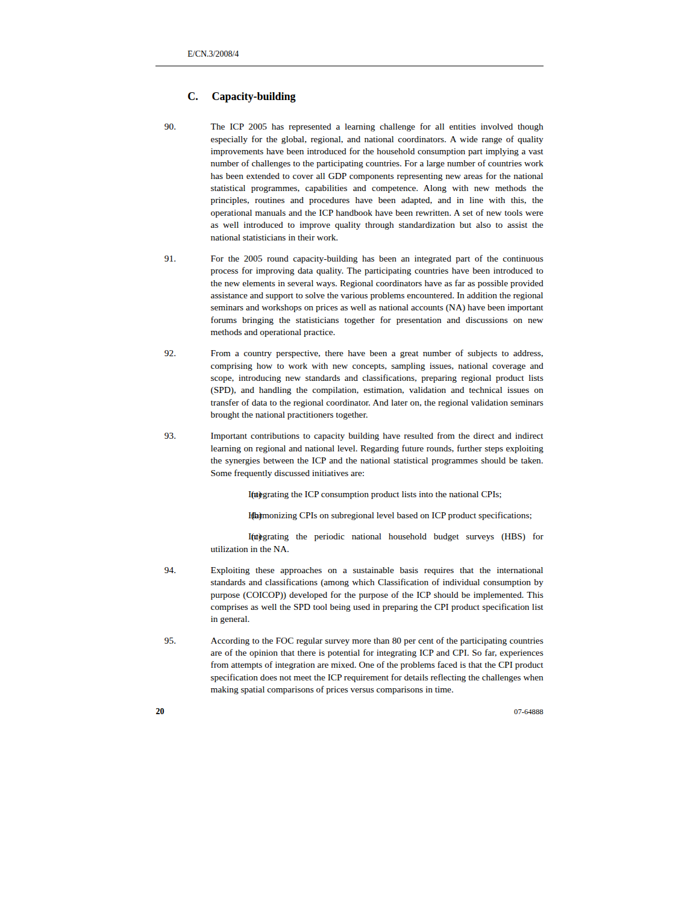E/CN.3/2008/4
C. Capacity-building
90. The ICP 2005 has represented a learning challenge for all entities involved though especially for the global, regional, and national coordinators. A wide range of quality improvements have been introduced for the household consumption part implying a vast number of challenges to the participating countries. For a large number of countries work has been extended to cover all GDP components representing new areas for the national statistical programmes, capabilities and competence. Along with new methods the principles, routines and procedures have been adapted, and in line with this, the operational manuals and the ICP handbook have been rewritten. A set of new tools were as well introduced to improve quality through standardization but also to assist the national statisticians in their work.
91. For the 2005 round capacity-building has been an integrated part of the continuous process for improving data quality. The participating countries have been introduced to the new elements in several ways. Regional coordinators have as far as possible provided assistance and support to solve the various problems encountered. In addition the regional seminars and workshops on prices as well as national accounts (NA) have been important forums bringing the statisticians together for presentation and discussions on new methods and operational practice.
92. From a country perspective, there have been a great number of subjects to address, comprising how to work with new concepts, sampling issues, national coverage and scope, introducing new standards and classifications, preparing regional product lists (SPD), and handling the compilation, estimation, validation and technical issues on transfer of data to the regional coordinator. And later on, the regional validation seminars brought the national practitioners together.
93. Important contributions to capacity building have resulted from the direct and indirect learning on regional and national level. Regarding future rounds, further steps exploiting the synergies between the ICP and the national statistical programmes should be taken. Some frequently discussed initiatives are:
(a) Integrating the ICP consumption product lists into the national CPIs;
(b) Harmonizing CPIs on subregional level based on ICP product specifications;
(c) Integrating the periodic national household budget surveys (HBS) for utilization in the NA.
94. Exploiting these approaches on a sustainable basis requires that the international standards and classifications (among which Classification of individual consumption by purpose (COICOP)) developed for the purpose of the ICP should be implemented. This comprises as well the SPD tool being used in preparing the CPI product specification list in general.
95. According to the FOC regular survey more than 80 per cent of the participating countries are of the opinion that there is potential for integrating ICP and CPI. So far, experiences from attempts of integration are mixed. One of the problems faced is that the CPI product specification does not meet the ICP requirement for details reflecting the challenges when making spatial comparisons of prices versus comparisons in time.
20 07-64888